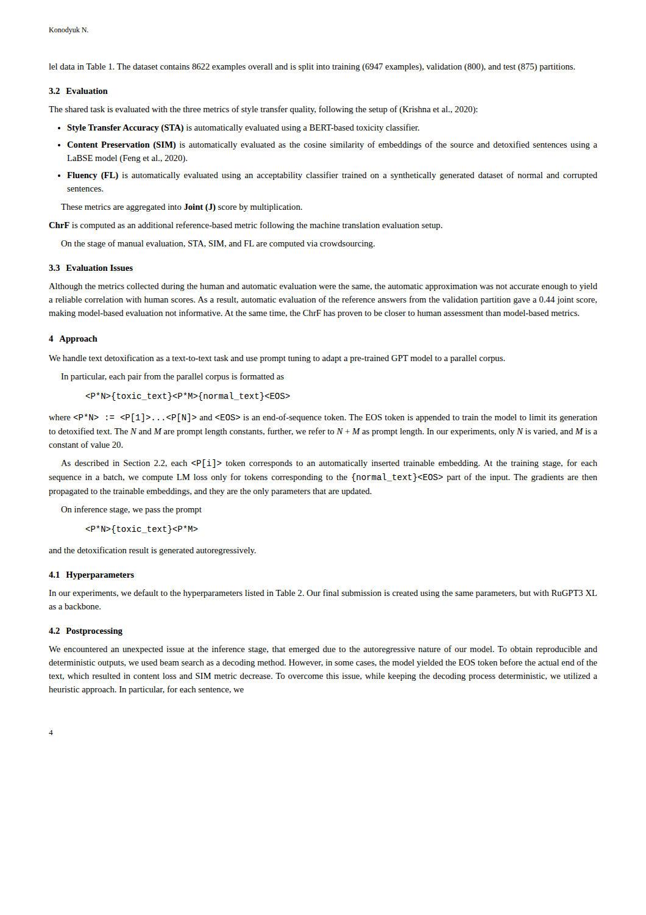Konodyuk N.
lel data in Table 1. The dataset contains 8622 examples overall and is split into training (6947 examples), validation (800), and test (875) partitions.
3.2 Evaluation
The shared task is evaluated with the three metrics of style transfer quality, following the setup of (Krishna et al., 2020):
Style Transfer Accuracy (STA) is automatically evaluated using a BERT-based toxicity classifier.
Content Preservation (SIM) is automatically evaluated as the cosine similarity of embeddings of the source and detoxified sentences using a LaBSE model (Feng et al., 2020).
Fluency (FL) is automatically evaluated using an acceptability classifier trained on a synthetically generated dataset of normal and corrupted sentences.
These metrics are aggregated into Joint (J) score by multiplication.
ChrF is computed as an additional reference-based metric following the machine translation evaluation setup.
On the stage of manual evaluation, STA, SIM, and FL are computed via crowdsourcing.
3.3 Evaluation Issues
Although the metrics collected during the human and automatic evaluation were the same, the automatic approximation was not accurate enough to yield a reliable correlation with human scores. As a result, automatic evaluation of the reference answers from the validation partition gave a 0.44 joint score, making model-based evaluation not informative. At the same time, the ChrF has proven to be closer to human assessment than model-based metrics.
4 Approach
We handle text detoxification as a text-to-text task and use prompt tuning to adapt a pre-trained GPT model to a parallel corpus.
In particular, each pair from the parallel corpus is formatted as
<P*N>{toxic_text}<P*M>{normal_text}<EOS>
where <P*N> := <P[1]>...<P[N]> and <EOS> is an end-of-sequence token. The EOS token is appended to train the model to limit its generation to detoxified text. The N and M are prompt length constants, further, we refer to N + M as prompt length. In our experiments, only N is varied, and M is a constant of value 20.
As described in Section 2.2, each <P[i]> token corresponds to an automatically inserted trainable embedding. At the training stage, for each sequence in a batch, we compute LM loss only for tokens corresponding to the {normal_text}<EOS> part of the input. The gradients are then propagated to the trainable embeddings, and they are the only parameters that are updated.
On inference stage, we pass the prompt
<P*N>{toxic_text}<P*M>
and the detoxification result is generated autoregressively.
4.1 Hyperparameters
In our experiments, we default to the hyperparameters listed in Table 2. Our final submission is created using the same parameters, but with RuGPT3 XL as a backbone.
4.2 Postprocessing
We encountered an unexpected issue at the inference stage, that emerged due to the autoregressive nature of our model. To obtain reproducible and deterministic outputs, we used beam search as a decoding method. However, in some cases, the model yielded the EOS token before the actual end of the text, which resulted in content loss and SIM metric decrease. To overcome this issue, while keeping the decoding process deterministic, we utilized a heuristic approach. In particular, for each sentence, we
4